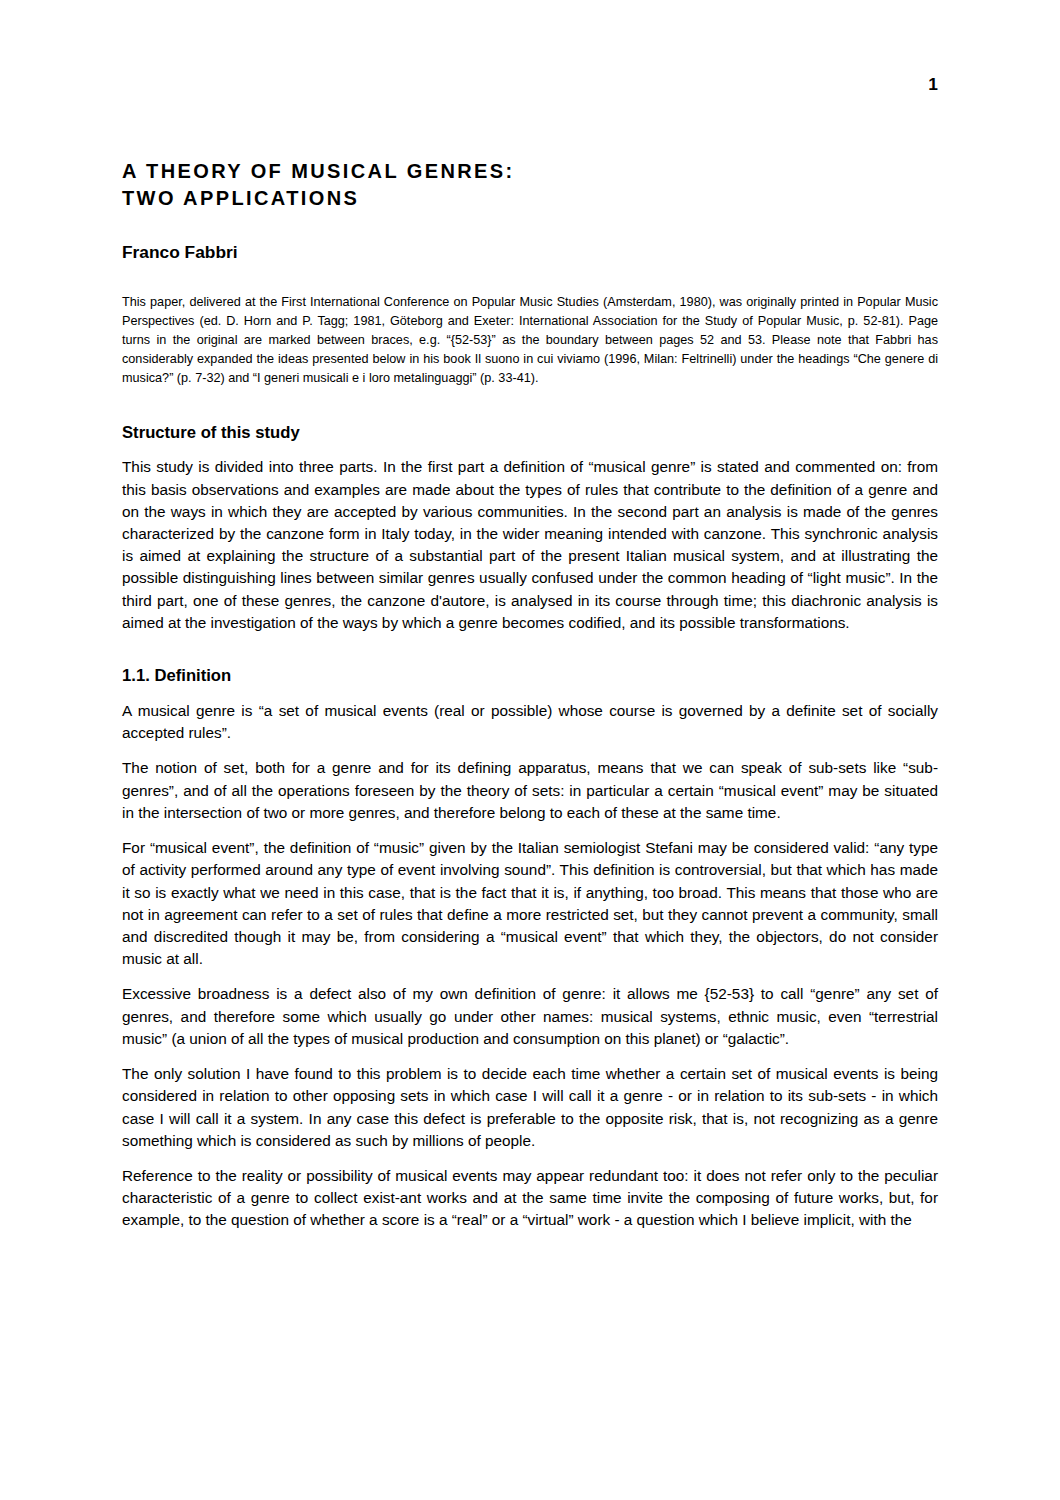1
A THEORY OF MUSICAL GENRES:
TWO APPLICATIONS
Franco Fabbri
This paper, delivered at the First International Conference on Popular Music Studies (Amsterdam, 1980), was originally printed in Popular Music Perspectives (ed. D. Horn and P. Tagg; 1981, Göteborg and Exeter: International Association for the Study of Popular Music, p. 52-81). Page turns in the original are marked between braces, e.g. “{52-53}” as the boundary between pages 52 and 53. Please note that Fabbri has considerably expanded the ideas presented below in his book Il suono in cui viviamo (1996, Milan: Feltrinelli) under the headings “Che genere di musica?” (p. 7-32) and “I generi musicali e i loro metalinguaggi” (p. 33-41).
Structure of this study
This study is divided into three parts. In the first part a definition of “musical genre” is stated and commented on: from this basis observations and examples are made about the types of rules that contribute to the definition of a genre and on the ways in which they are accepted by various communities. In the second part an analysis is made of the genres characterized by the canzone form in Italy today, in the wider meaning intended with canzone. This synchronic analysis is aimed at explaining the structure of a substantial part of the present Italian musical system, and at illustrating the possible distinguishing lines between similar genres usually confused under the common heading of “light music”. In the third part, one of these genres, the canzone d'autore, is analysed in its course through time; this diachronic analysis is aimed at the investigation of the ways by which a genre becomes codified, and its possible transformations.
1.1. Definition
A musical genre is “a set of musical events (real or possible) whose course is governed by a definite set of socially accepted rules”.
The notion of set, both for a genre and for its defining apparatus, means that we can speak of sub-sets like “sub-genres”, and of all the operations foreseen by the theory of sets: in particular a certain “musical event” may be situated in the intersection of two or more genres, and therefore belong to each of these at the same time.
For “musical event”, the definition of “music” given by the Italian semiologist Stefani may be considered valid: “any type of activity performed around any type of event involving sound”. This definition is controversial, but that which has made it so is exactly what we need in this case, that is the fact that it is, if anything, too broad. This means that those who are not in agreement can refer to a set of rules that define a more restricted set, but they cannot prevent a community, small and discredited though it may be, from considering a “musical event” that which they, the objectors, do not consider music at all.
Excessive broadness is a defect also of my own definition of genre: it allows me {52-53} to call “genre” any set of genres, and therefore some which usually go under other names: musical systems, ethnic music, even “terrestrial music” (a union of all the types of musical production and consumption on this planet) or “galactic”.
The only solution I have found to this problem is to decide each time whether a certain set of musical events is being considered in relation to other opposing sets in which case I will call it a genre - or in relation to its sub-sets - in which case I will call it a system. In any case this defect is preferable to the opposite risk, that is, not recognizing as a genre something which is considered as such by millions of people.
Reference to the reality or possibility of musical events may appear redundant too: it does not refer only to the peculiar characteristic of a genre to collect exist-ant works and at the same time invite the composing of future works, but, for example, to the question of whether a score is a “real” or a “virtual” work - a question which I believe implicit, with the